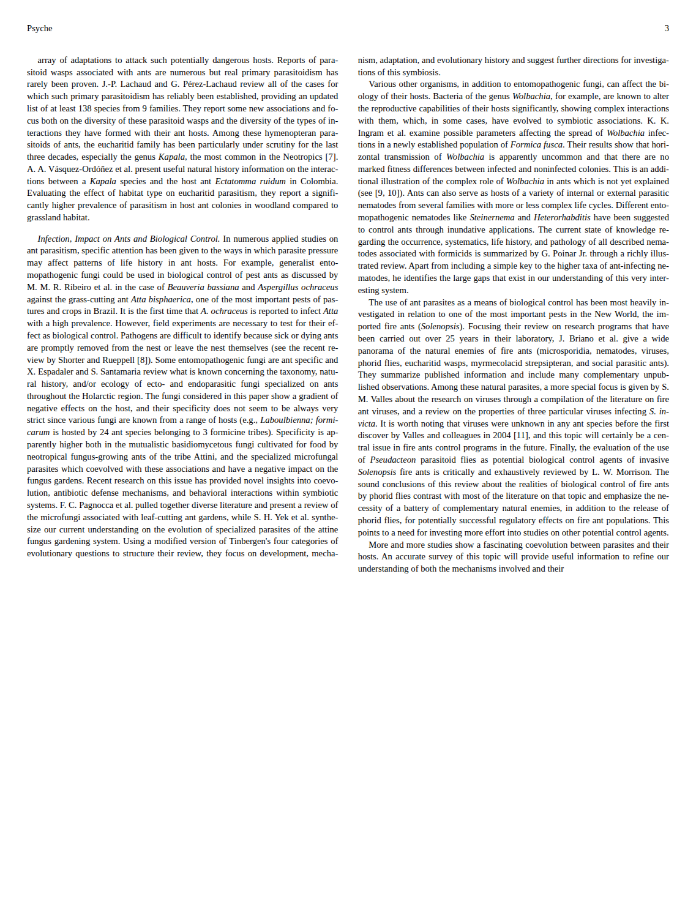Psyche 3
array of adaptations to attack such potentially dangerous hosts. Reports of parasitoid wasps associated with ants are numerous but real primary parasitoidism has rarely been proven. J.-P. Lachaud and G. Pérez-Lachaud review all of the cases for which such primary parasitoidism has reliably been established, providing an updated list of at least 138 species from 9 families. They report some new associations and focus both on the diversity of these parasitoid wasps and the diversity of the types of interactions they have formed with their ant hosts. Among these hymenopteran parasitoids of ants, the eucharitid family has been particularly under scrutiny for the last three decades, especially the genus Kapala, the most common in the Neotropics [7]. A. A. Vásquez-Ordóñez et al. present useful natural history information on the interactions between a Kapala species and the host ant Ectatomma ruidum in Colombia. Evaluating the effect of habitat type on eucharitid parasitism, they report a significantly higher prevalence of parasitism in host ant colonies in woodland compared to grassland habitat.
Infection, Impact on Ants and Biological Control. In numerous applied studies on ant parasitism, specific attention has been given to the ways in which parasite pressure may affect patterns of life history in ant hosts. For example, generalist entomopathogenic fungi could be used in biological control of pest ants as discussed by M. M. R. Ribeiro et al. in the case of Beauveria bassiana and Aspergillus ochraceus against the grass-cutting ant Atta bisphaerica, one of the most important pests of pastures and crops in Brazil. It is the first time that A. ochraceus is reported to infect Atta with a high prevalence. However, field experiments are necessary to test for their effect as biological control. Pathogens are difficult to identify because sick or dying ants are promptly removed from the nest or leave the nest themselves (see the recent review by Shorter and Rueppell [8]). Some entomopathogenic fungi are ant specific and X. Espadaler and S. Santamaria review what is known concerning the taxonomy, natural history, and/or ecology of ecto- and endoparasitic fungi specialized on ants throughout the Holarctic region. The fungi considered in this paper show a gradient of negative effects on the host, and their specificity does not seem to be always very strict since various fungi are known from a range of hosts (e.g., Laboulbienna; formicarum is hosted by 24 ant species belonging to 3 formicine tribes). Specificity is apparently higher both in the mutualistic basidiomycetous fungi cultivated for food by neotropical fungus-growing ants of the tribe Attini, and the specialized microfungal parasites which coevolved with these associations and have a negative impact on the fungus gardens. Recent research on this issue has provided novel insights into coevolution, antibiotic defense mechanisms, and behavioral interactions within symbiotic systems. F. C. Pagnocca et al. pulled together diverse literature and present a review of the microfungi associated with leaf-cutting ant gardens, while S. H. Yek et al. synthesize our current understanding on the evolution of specialized parasites of the attine fungus gardening system. Using a modified version of Tinbergen's four categories of evolutionary questions to structure their review, they focus on development, mechanism, adaptation, and evolutionary history and suggest further directions for investigations of this symbiosis.
Various other organisms, in addition to entomopathogenic fungi, can affect the biology of their hosts. Bacteria of the genus Wolbachia, for example, are known to alter the reproductive capabilities of their hosts significantly, showing complex interactions with them, which, in some cases, have evolved to symbiotic associations. K. K. Ingram et al. examine possible parameters affecting the spread of Wolbachia infections in a newly established population of Formica fusca. Their results show that horizontal transmission of Wolbachia is apparently uncommon and that there are no marked fitness differences between infected and noninfected colonies. This is an additional illustration of the complex role of Wolbachia in ants which is not yet explained (see [9, 10]). Ants can also serve as hosts of a variety of internal or external parasitic nematodes from several families with more or less complex life cycles. Different entomopathogenic nematodes like Steinernema and Heterorhabditis have been suggested to control ants through inundative applications. The current state of knowledge regarding the occurrence, systematics, life history, and pathology of all described nematodes associated with formicids is summarized by G. Poinar Jr. through a richly illustrated review. Apart from including a simple key to the higher taxa of ant-infecting nematodes, he identifies the large gaps that exist in our understanding of this very interesting system.
The use of ant parasites as a means of biological control has been most heavily investigated in relation to one of the most important pests in the New World, the imported fire ants (Solenopsis). Focusing their review on research programs that have been carried out over 25 years in their laboratory, J. Briano et al. give a wide panorama of the natural enemies of fire ants (microsporidia, nematodes, viruses, phorid flies, eucharitid wasps, myrmecolacid strepsipteran, and social parasitic ants). They summarize published information and include many complementary unpublished observations. Among these natural parasites, a more special focus is given by S. M. Valles about the research on viruses through a compilation of the literature on fire ant viruses, and a review on the properties of three particular viruses infecting S. invicta. It is worth noting that viruses were unknown in any ant species before the first discover by Valles and colleagues in 2004 [11], and this topic will certainly be a central issue in fire ants control programs in the future. Finally, the evaluation of the use of Pseudacteon parasitoid flies as potential biological control agents of invasive Solenopsis fire ants is critically and exhaustively reviewed by L. W. Morrison. The sound conclusions of this review about the realities of biological control of fire ants by phorid flies contrast with most of the literature on that topic and emphasize the necessity of a battery of complementary natural enemies, in addition to the release of phorid flies, for potentially successful regulatory effects on fire ant populations. This points to a need for investing more effort into studies on other potential control agents.
More and more studies show a fascinating coevolution between parasites and their hosts. An accurate survey of this topic will provide useful information to refine our understanding of both the mechanisms involved and their